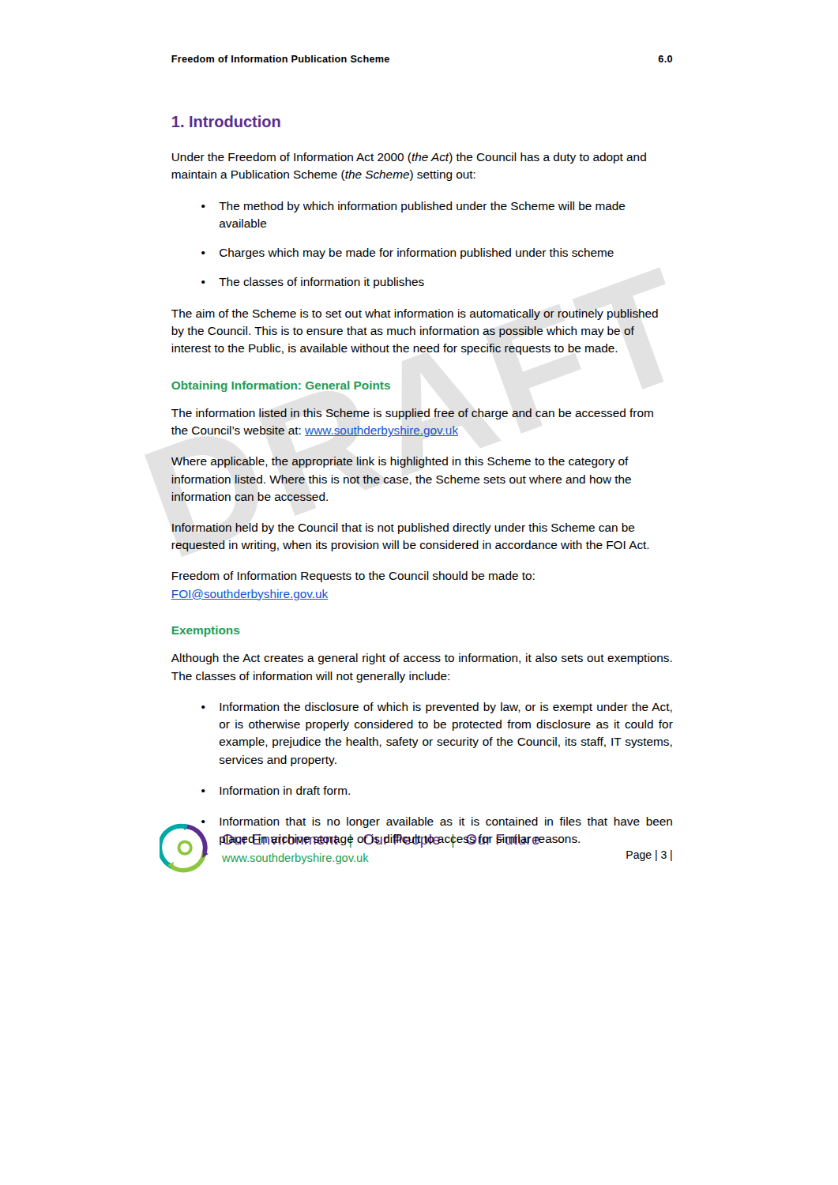DRAFT
Freedom of Information Publication Scheme 6.0
1. Introduction
Under the Freedom of Information Act 2000 (the Act) the Council has a duty to adopt and maintain a Publication Scheme (the Scheme) setting out:
The method by which information published under the Scheme will be made available
Charges which may be made for information published under this scheme
The classes of information it publishes
The aim of the Scheme is to set out what information is automatically or routinely published by the Council. This is to ensure that as much information as possible which may be of interest to the Public, is available without the need for specific requests to be made.
Obtaining Information: General Points
The information listed in this Scheme is supplied free of charge and can be accessed from the Council’s website at: www.southderbyshire.gov.uk
Where applicable, the appropriate link is highlighted in this Scheme to the category of information listed. Where this is not the case, the Scheme sets out where and how the information can be accessed.
Information held by the Council that is not published directly under this Scheme can be requested in writing, when its provision will be considered in accordance with the FOI Act.
Freedom of Information Requests to the Council should be made to:
FOI@southderbyshire.gov.uk
Exemptions
Although the Act creates a general right of access to information, it also sets out exemptions. The classes of information will not generally include:
Information the disclosure of which is prevented by law, or is exempt under the Act, or is otherwise properly considered to be protected from disclosure as it could for example, prejudice the health, safety or security of the Council, its staff, IT systems, services and property.
Information in draft form.
Information that is no longer available as it is contained in files that have been placed in archive storage or is difficult to access for similar reasons.
Our Environment | Our People | Our Future
www.southderbyshire.gov.uk
Page | 3 |